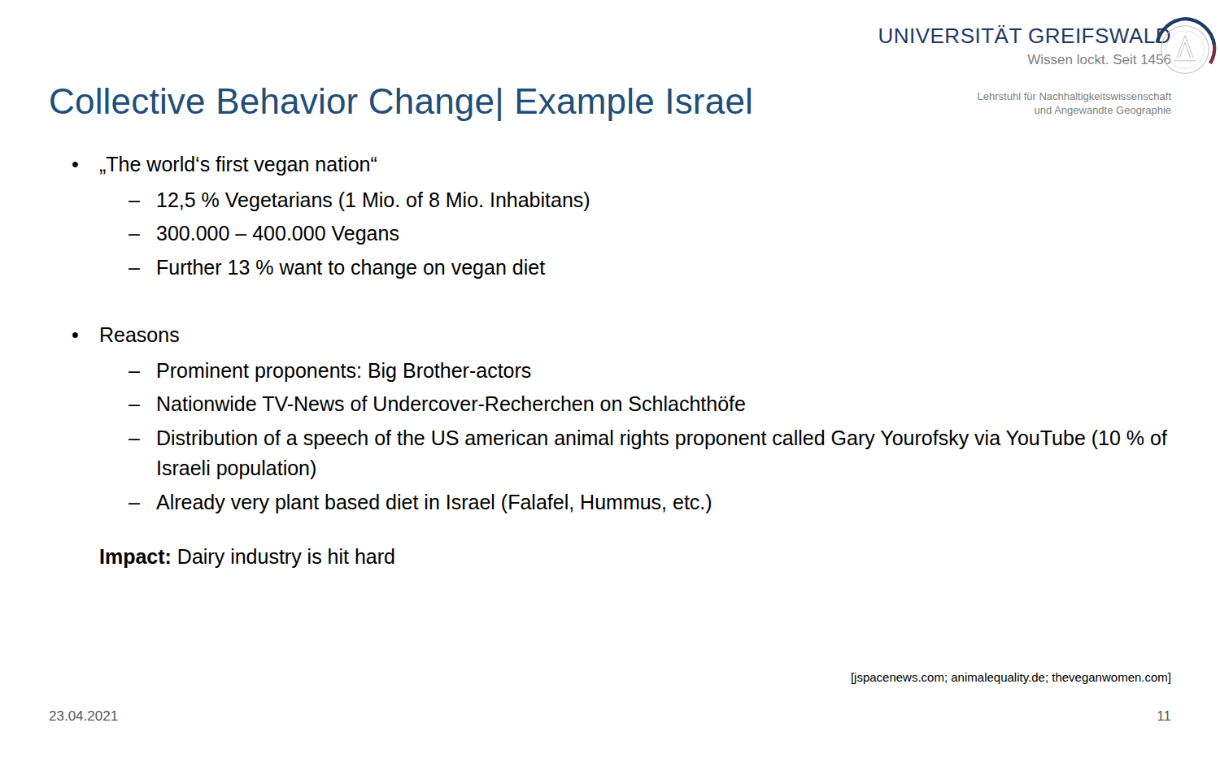UNIVERSITÄT GREIFSWALD
Wissen lockt. Seit 1456
Lehrstuhl für Nachhaltigkeitswissenschaft
und Angewandte Geographie
Collective Behavior Change| Example Israel
„The world‘s first vegan nation“
12,5 % Vegetarians (1 Mio. of 8 Mio. Inhabitans)
300.000 – 400.000 Vegans
Further 13 % want to change on vegan diet
Reasons
Prominent proponents: Big Brother-actors
Nationwide TV-News of Undercover-Recherchen on Schlachthöfe
Distribution of a speech of the US american animal rights proponent called Gary Yourofsky via YouTube (10 % of Israeli population)
Already very plant based diet in Israel (Falafel, Hummus, etc.)
Impact: Dairy industry is hit hard
[jspacenews.com; animalequality.de; theveganwomen.com]
23.04.2021
11